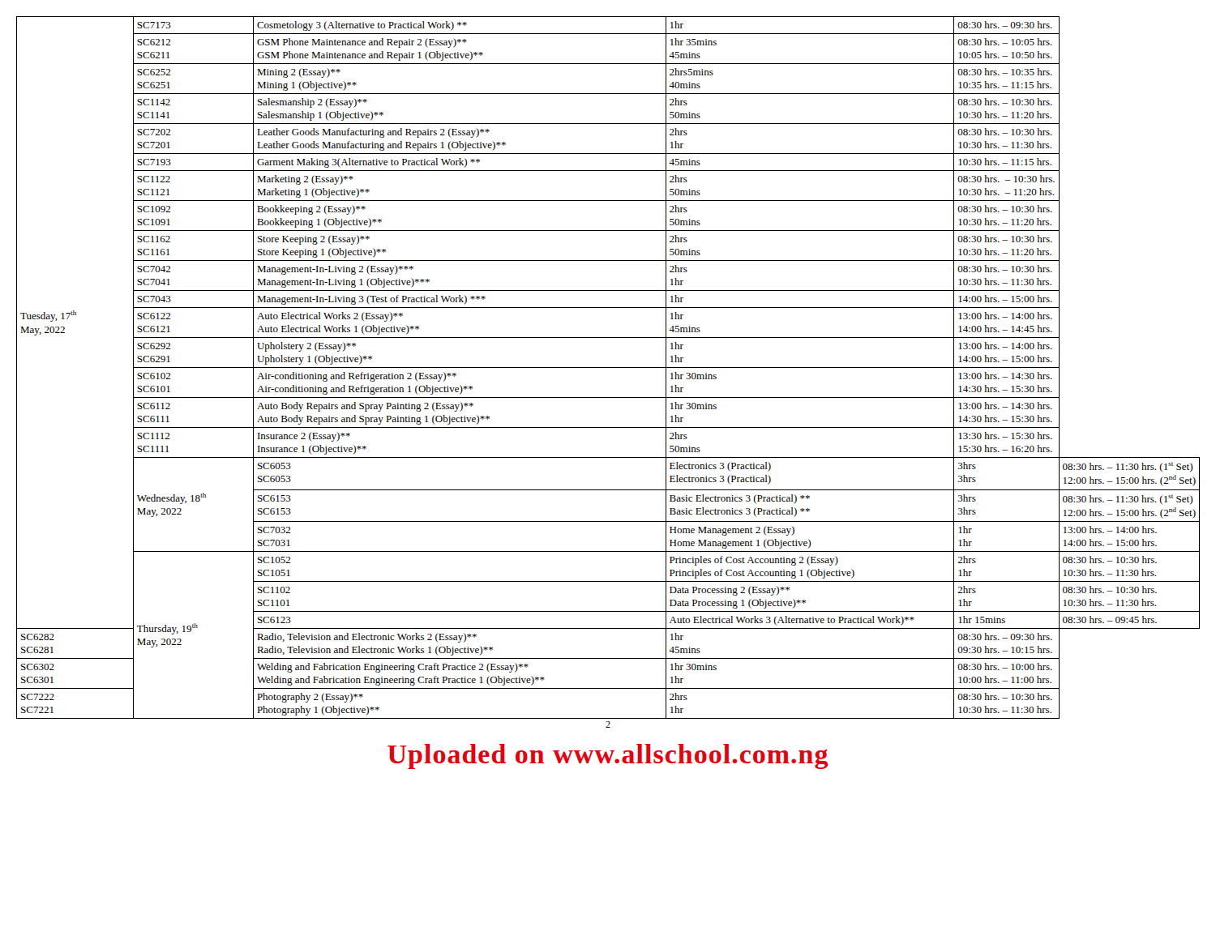| Tuesday, 17 th May, 2022 | SC7173 | Cosmetology 3 (Alternative to Practical Work) ** | 1hr | 08:30 hrs. – 09:30 hrs. |
| SC6212 SC6211 | GSM Phone Maintenance and Repair 2 (Essay)** GSM Phone Maintenance and Repair 1 (Objective)** | 1hr 35mins 45mins | 08:30 hrs. – 10:05 hrs. 10:05 hrs. – 10:50 hrs. |
| SC6252 SC6251 | Mining 2 (Essay)** Mining 1 (Objective)** | 2hrs5mins 40mins | 08:30 hrs. – 10:35 hrs. 10:35 hrs. – 11:15 hrs. |
| SC1142 SC1141 | Salesmanship 2 (Essay)** Salesmanship 1 (Objective)** | 2hrs 50mins | 08:30 hrs. – 10:30 hrs. 10:30 hrs. – 11:20 hrs. |
| SC7202 SC7201 | Leather Goods Manufacturing and Repairs 2 (Essay)** Leather Goods Manufacturing and Repairs 1 (Objective)** | 2hrs 1hr | 08:30 hrs. – 10:30 hrs. 10:30 hrs. – 11:30 hrs. |
| SC7193 | Garment Making 3(Alternative to Practical Work) ** | 45mins | 10:30 hrs. – 11:15 hrs. |
| SC1122 SC1121 | Marketing 2 (Essay)** Marketing 1 (Objective)** | 2hrs 50mins | 08:30 hrs. – 10:30 hrs. 10:30 hrs. – 11:20 hrs. |
| SC1092 SC1091 | Bookkeeping 2 (Essay)** Bookkeeping 1 (Objective)** | 2hrs 50mins | 08:30 hrs. – 10:30 hrs. 10:30 hrs. – 11:20 hrs. |
| SC1162 SC1161 | Store Keeping 2 (Essay)** Store Keeping 1 (Objective)** | 2hrs 50mins | 08:30 hrs. – 10:30 hrs. 10:30 hrs. – 11:20 hrs. |
| SC7042 SC7041 | Management-In-Living 2 (Essay)*** Management-In-Living 1 (Objective)*** | 2hrs 1hr | 08:30 hrs. – 10:30 hrs. 10:30 hrs. – 11:30 hrs. |
| SC7043 | Management-In-Living 3 (Test of Practical Work) *** | 1hr | 14:00 hrs. – 15:00 hrs. |
| SC6122 SC6121 | Auto Electrical Works 2 (Essay)** Auto Electrical Works 1 (Objective)** | 1hr 45mins | 13:00 hrs. – 14:00 hrs. 14:00 hrs. – 14:45 hrs. |
| SC6292 SC6291 | Upholstery 2 (Essay)** Upholstery 1 (Objective)** | 1hr 1hr | 13:00 hrs. – 14:00 hrs. 14:00 hrs. – 15:00 hrs. |
| SC6102 SC6101 | Air-conditioning and Refrigeration 2 (Essay)** Air-conditioning and Refrigeration 1 (Objective)** | 1hr 30mins 1hr | 13:00 hrs. – 14:30 hrs. 14:30 hrs. – 15:30 hrs. |
| SC6112 SC6111 | Auto Body Repairs and Spray Painting 2 (Essay)** Auto Body Repairs and Spray Painting 1 (Objective)** | 1hr 30mins 1hr | 13:00 hrs. – 14:30 hrs. 14:30 hrs. – 15:30 hrs. |
| SC1112 SC1111 | Insurance 2 (Essay)** Insurance 1 (Objective)** | 2hrs 50mins | 13:30 hrs. – 15:30 hrs. 15:30 hrs. – 16:20 hrs. |
| Wednesday, 18 th May, 2022 | SC6053 SC6053 | Electronics 3 (Practical) Electronics 3 (Practical) | 3hrs 3hrs | 08:30 hrs. – 11:30 hrs. (1 st Set) 12:00 hrs. – 15:00 hrs. (2 nd Set) |
| SC6153 SC6153 | Basic Electronics 3 (Practical) ** Basic Electronics 3 (Practical) ** | 3hrs 3hrs | 08:30 hrs. – 11:30 hrs. (1 st Set) 12:00 hrs. – 15:00 hrs. (2 nd Set) |
| SC7032 SC7031 | Home Management 2 (Essay) Home Management 1 (Objective) | 1hr 1hr | 13:00 hrs. – 14:00 hrs. 14:00 hrs. – 15:00 hrs. |
| Thursday, 19 th May, 2022 | SC1052 SC1051 | Principles of Cost Accounting 2 (Essay) Principles of Cost Accounting 1 (Objective) | 2hrs 1hr | 08:30 hrs. – 10:30 hrs. 10:30 hrs. – 11:30 hrs. |
| SC1102 SC1101 | Data Processing 2 (Essay)** Data Processing 1 (Objective)** | 2hrs 1hr | 08:30 hrs. – 10:30 hrs. 10:30 hrs. – 11:30 hrs. |
| SC6123 | Auto Electrical Works 3 (Alternative to Practical Work)** | 1hr 15mins | 08:30 hrs. – 09:45 hrs. |
| SC6282 SC6281 | Radio, Television and Electronic Works 2 (Essay)** Radio, Television and Electronic Works 1 (Objective)** | 1hr 45mins | 08:30 hrs. – 09:30 hrs. 09:30 hrs. – 10:15 hrs. |
| SC6302 SC6301 | Welding and Fabrication Engineering Craft Practice 2 (Essay)** Welding and Fabrication Engineering Craft Practice 1 (Objective)** | 1hr 30mins 1hr | 08:30 hrs. – 10:00 hrs. 10:00 hrs. – 11:00 hrs. |
| SC7222 SC7221 | Photography 2 (Essay)** Photography 1 (Objective)** | 2hrs 1hr | 08:30 hrs. – 10:30 hrs. 10:30 hrs. – 11:30 hrs. |
2
Uploaded on www.allschool.com.ng